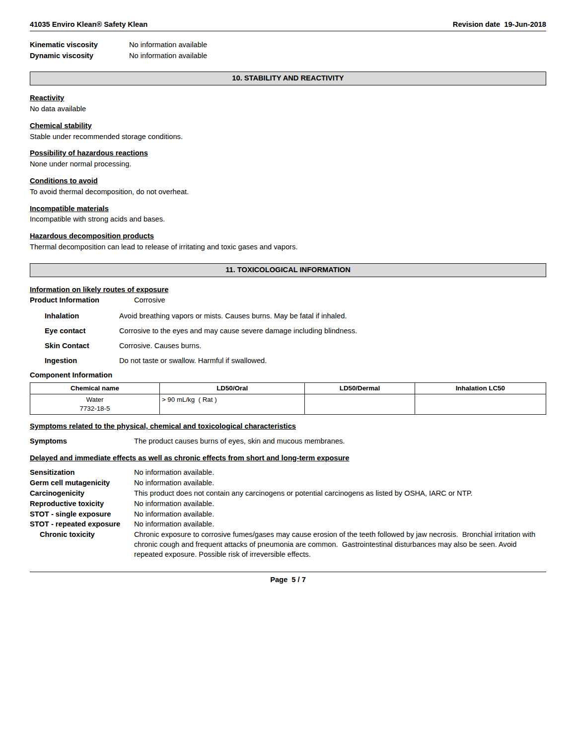41035 Enviro Klean® Safety Klean Revision date 19-Jun-2018
Kinematic viscosity
No information available
Dynamic viscosity
No information available
10. STABILITY AND REACTIVITY
Reactivity
No data available
Chemical stability
Stable under recommended storage conditions.
Possibility of hazardous reactions
None under normal processing.
Conditions to avoid
To avoid thermal decomposition, do not overheat.
Incompatible materials
Incompatible with strong acids and bases.
Hazardous decomposition products
Thermal decomposition can lead to release of irritating and toxic gases and vapors.
11. TOXICOLOGICAL INFORMATION
Information on likely routes of exposure
Product Information
Corrosive
Inhalation
Avoid breathing vapors or mists. Causes burns. May be fatal if inhaled.
Eye contact
Corrosive to the eyes and may cause severe damage including blindness.
Skin Contact
Corrosive. Causes burns.
Ingestion
Do not taste or swallow. Harmful if swallowed.
Component Information
| Chemical name | LD50/Oral | LD50/Dermal | Inhalation LC50 |
| --- | --- | --- | --- |
| Water 7732-18-5 | > 90 mL/kg ( Rat ) | | |
Symptoms related to the physical, chemical and toxicological characteristics
Symptoms
The product causes burns of eyes, skin and mucous membranes.
Delayed and immediate effects as well as chronic effects from short and long-term exposure
Sensitization
No information available.
Germ cell mutagenicity
No information available.
Carcinogenicity
This product does not contain any carcinogens or potential carcinogens as listed by OSHA, IARC or NTP.
Reproductive toxicity
No information available.
STOT - single exposure
No information available.
STOT - repeated exposure
No information available.
Chronic toxicity
Chronic exposure to corrosive fumes/gases may cause erosion of the teeth followed by jaw necrosis. Bronchial irritation with chronic cough and frequent attacks of pneumonia are common. Gastrointestinal disturbances may also be seen. Avoid repeated exposure. Possible risk of irreversible effects.
Page 5 / 7